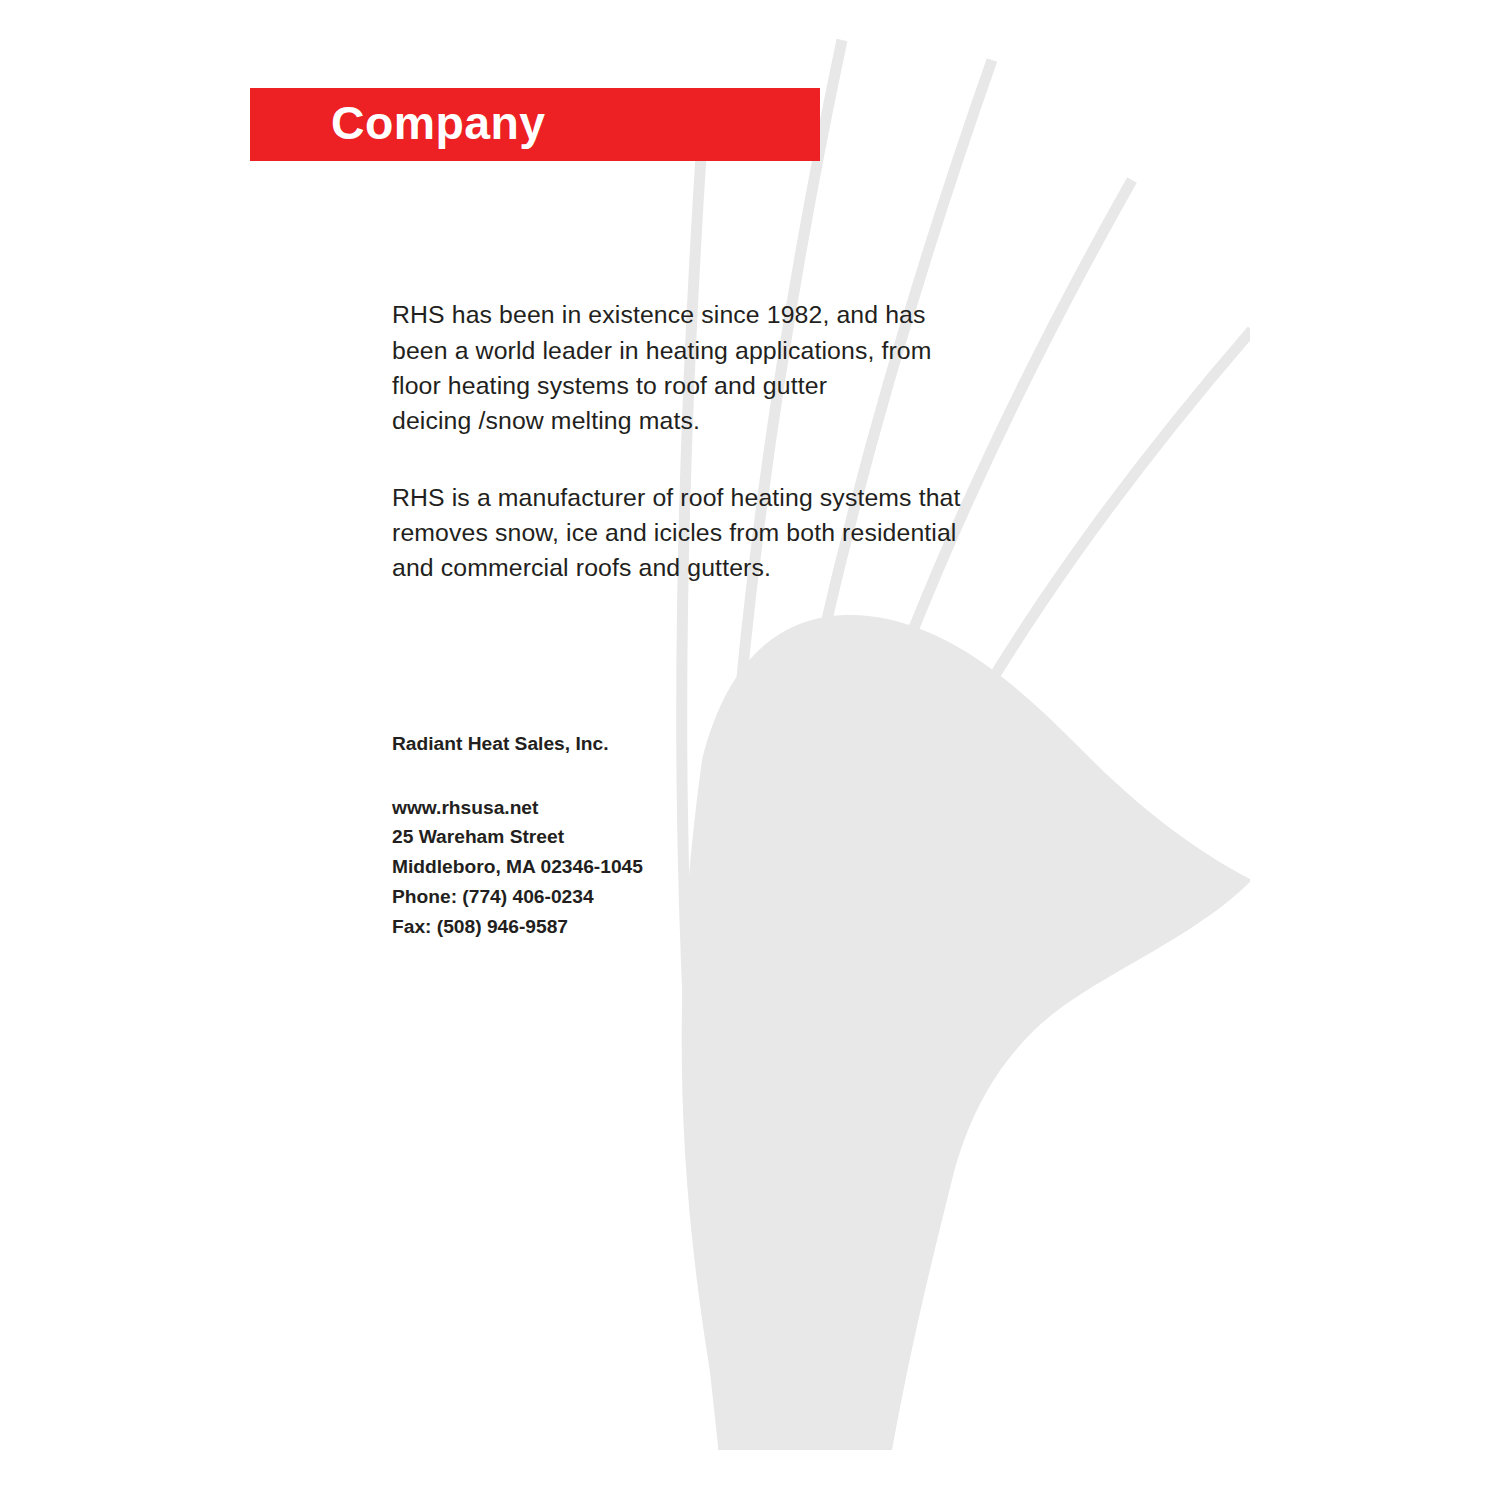Company
RHS has been in existence since 1982, and has been a world leader in heating applications, from floor heating systems to roof and gutter deicing /snow melting mats.
RHS is a manufacturer of roof heating systems that removes snow, ice and icicles from both residential and commercial roofs and gutters.
Radiant Heat Sales, Inc.
www.rhsusa.net 25 Wareham Street Middleboro, MA 02346-1045 Phone: (774) 406-0234 Fax: (508) 946-9587